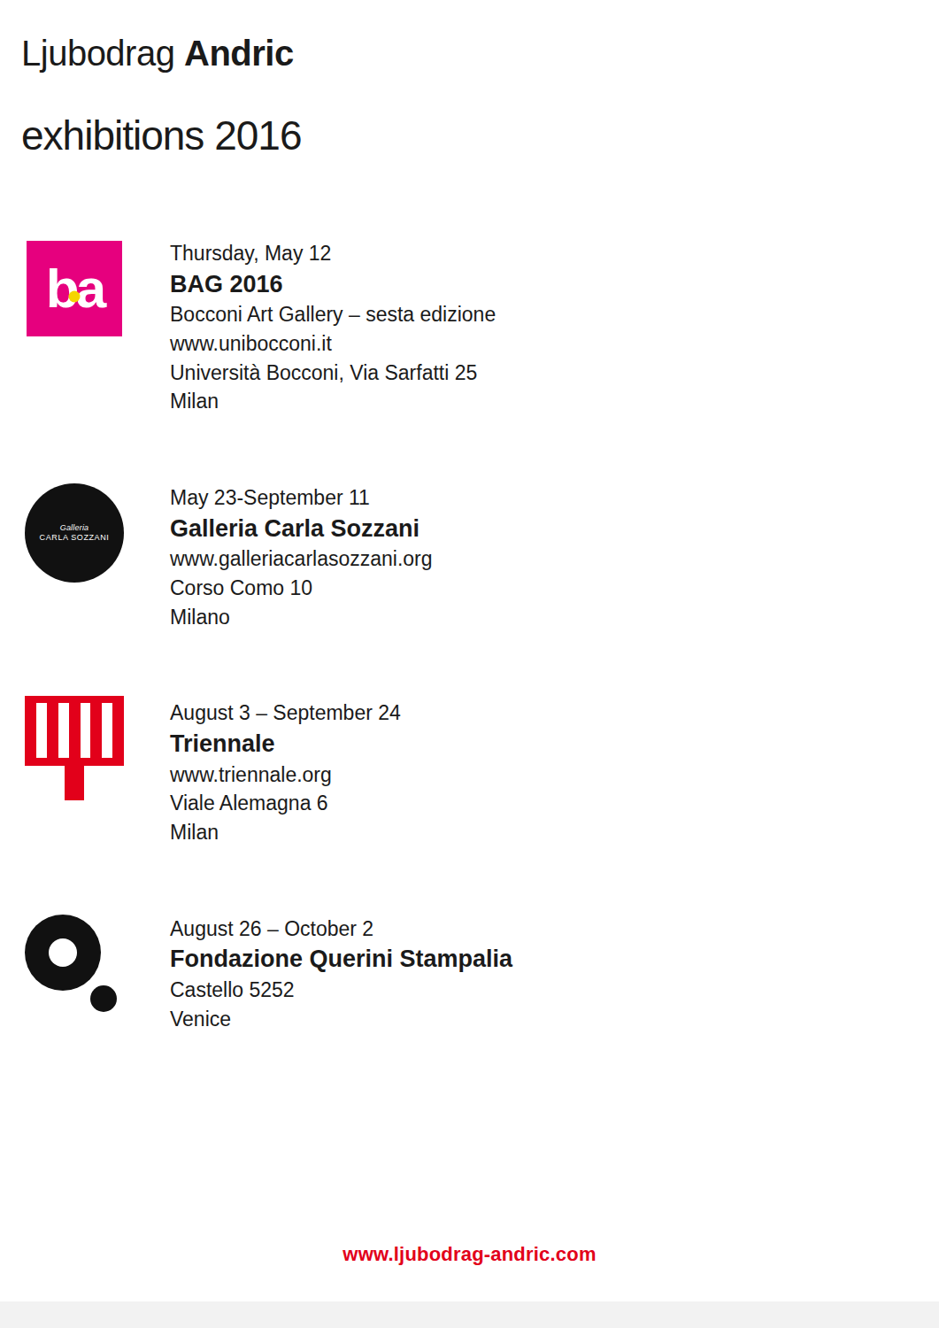Ljubodrag Andric
exhibitions 2016
ba
Thursday, May 12 BAG 2016 Bocconi Art Gallery – sesta edizione www.unibocconi.it Università Bocconi, Via Sarfatti 25 Milan
Galleria CARLA SOZZANI
May 23-September 11 Galleria Carla Sozzani www.galleriacarlasozzani.org Corso Como 10 Milano
August 3 – September 24 Triennale www.triennale.org Viale Alemagna 6 Milan
August 26 – October 2 Fondazione Querini Stampalia Castello 5252 Venice
www.ljubodrag-andric.com